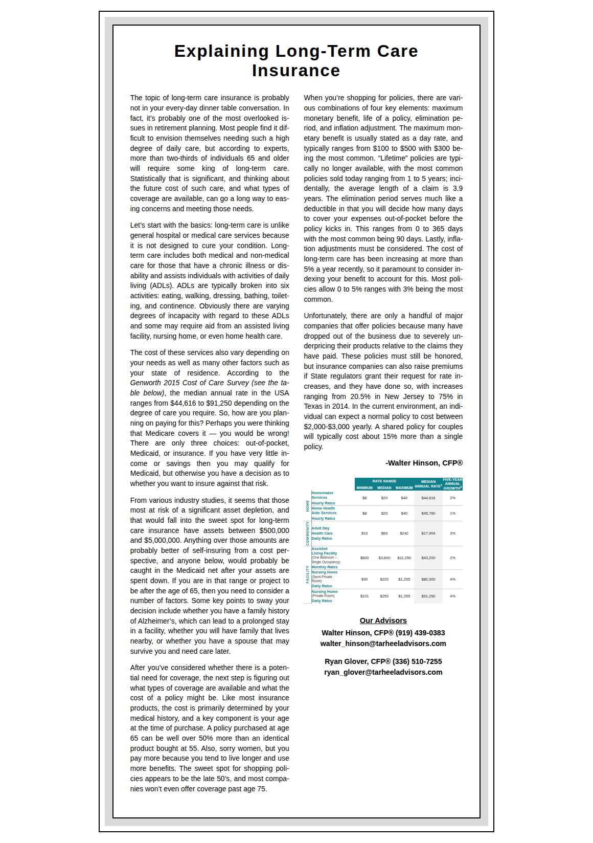Explaining Long-Term Care Insurance
The topic of long-term care insurance is probably not in your every-day dinner table conversation. In fact, it’s probably one of the most overlooked issues in retirement planning. Most people find it difficult to envision themselves needing such a high degree of daily care, but according to experts, more than two-thirds of individuals 65 and older will require some king of long-term care. Statistically that is significant, and thinking about the future cost of such care, and what types of coverage are available, can go a long way to easing concerns and meeting those needs.
Let’s start with the basics: long-term care is unlike general hospital or medical care services because it is not designed to cure your condition. Long-term care includes both medical and non-medical care for those that have a chronic illness or disability and assists individuals with activities of daily living (ADLs). ADLs are typically broken into six activities: eating, walking, dressing, bathing, toileting, and continence. Obviously there are varying degrees of incapacity with regard to these ADLs and some may require aid from an assisted living facility, nursing home, or even home health care.
The cost of these services also vary depending on your needs as well as many other factors such as your state of residence. According to the Genworth 2015 Cost of Care Survey (see the table below), the median annual rate in the USA ranges from $44,616 to $91,250 depending on the degree of care you require. So, how are you planning on paying for this? Perhaps you were thinking that Medicare covers it — you would be wrong! There are only three choices: out-of-pocket, Medicaid, or insurance. If you have very little income or savings then you may qualify for Medicaid, but otherwise you have a decision as to whether you want to insure against that risk.
From various industry studies, it seems that those most at risk of a significant asset depletion, and that would fall into the sweet spot for long-term care insurance have assets between $500,000 and $5,000,000. Anything over those amounts are probably better of self-insuring from a cost perspective, and anyone below, would probably be caught in the Medicaid net after your assets are spent down. If you are in that range or project to be after the age of 65, then you need to consider a number of factors. Some key points to sway your decision include whether you have a family history of Alzheimer’s, which can lead to a prolonged stay in a facility, whether you will have family that lives nearby, or whether you have a spouse that may survive you and need care later.
After you’ve considered whether there is a potential need for coverage, the next step is figuring out what types of coverage are available and what the cost of a policy might be. Like most insurance products, the cost is primarily determined by your medical history, and a key component is your age at the time of purchase. A policy purchased at age 65 can be well over 50% more than an identical product bought at 55. Also, sorry women, but you pay more because you tend to live longer and use more benefits. The sweet spot for shopping policies appears to be the late 50’s, and most companies won’t even offer coverage past age 75.
When you’re shopping for policies, there are various combinations of four key elements: maximum monetary benefit, life of a policy, elimination period, and inflation adjustment. The maximum monetary benefit is usually stated as a day rate, and typically ranges from $100 to $500 with $300 being the most common. “Lifetime” policies are typically no longer available, with the most common policies sold today ranging from 1 to 5 years; incidentally, the average length of a claim is 3.9 years. The elimination period serves much like a deductible in that you will decide how many days to cover your expenses out-of-pocket before the policy kicks in. This ranges from 0 to 365 days with the most common being 90 days. Lastly, inflation adjustments must be considered. The cost of long-term care has been increasing at more than 5% a year recently, so it paramount to consider indexing your benefit to account for this. Most policies allow 0 to 5% ranges with 3% being the most common.
Unfortunately, there are only a handful of major companies that offer policies because many have dropped out of the business due to severely underpricing their products relative to the claims they have paid. These policies must still be honored, but insurance companies can also raise premiums if State regulators grant their request for rate increases, and they have done so, with increases ranging from 20.5% in New Jersey to 75% in Texas in 2014. In the current environment, an individual can expect a normal policy to cost between $2,000-$3,000 yearly. A shared policy for couples will typically cost about 15% more than a single policy.
-Walter Hinson, CFP®
| | | RATE RANGE | MEDIAN ANNUAL RATE 1 | FIVE-YEAR ANNUAL GROWTH 2 |
| --- | --- | --- | --- | --- |
| MINIMUM | MEDIAN | MAXIMUM |
| HOME | Homemaker Services Hourly Rates | $8 | $20 | $40 | $44,616 | 2% |
| Home Health Aide Services Hourly Rates | $8 | $20 | $40 | $45,760 | 1% |
| COMMUNITY | Adult Day Health Care Daily Rates | $10 | $69 | $242 | $17,904 | 3% |
| FACILITY | Assisted Living Facility (One Bedroom – Single Occupancy) Monthly Rates | $600 | $3,600 | $11,250 | $43,200 | 2% |
| Nursing Home (Semi-Private Room) Daily Rates | $90 | $220 | $1,255 | $80,300 | 4% |
| Nursing Home (Private Room) Daily Rates | $101 | $250 | $1,255 | $91,250 | 4% |
Our Advisors
Walter Hinson, CFP® (919) 439-0383
walter_hinson@tarheeladvisors.com
Ryan Glover, CFP® (336) 510-7255
ryan_glover@tarheeladvisors.com